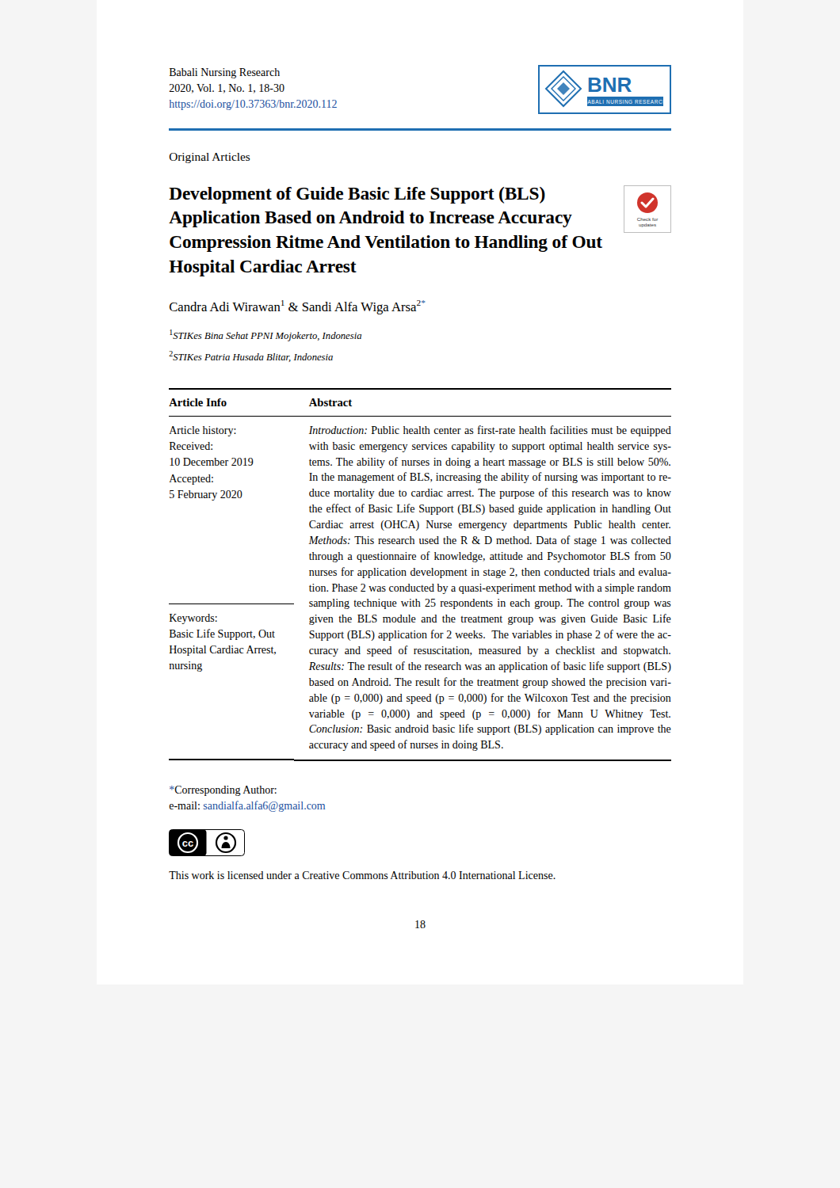Babali Nursing Research
2020, Vol. 1, No. 1, 18-30
https://doi.org/10.37363/bnr.2020.112
BNR BABALI NURSING RESEARCH
Original Articles
Development of Guide Basic Life Support (BLS) Application Based on Android to Increase Accuracy Compression Ritme And Ventilation to Handling of Out Hospital Cardiac Arrest
Check for updates
Candra Adi Wirawan1 & Sandi Alfa Wiga Arsa2*
1STIKes Bina Sehat PPNI Mojokerto, Indonesia
2STIKes Patria Husada Blitar, Indonesia
| Article Info | Abstract |
| --- | --- |
| Article history: Received: 10 December 2019 Accepted: 5 February 2020 | Introduction: Public health center as first-rate health facilities must be equipped with basic emergency services capability to support optimal health service systems. The ability of nurses in doing a heart massage or BLS is still below 50%. In the management of BLS, increasing the ability of nursing was important to reduce mortality due to cardiac arrest. The purpose of this research was to know the effect of Basic Life Support (BLS) based guide application in handling Out Cardiac arrest (OHCA) Nurse emergency departments Public health center. Methods: This research used the R & D method. Data of stage 1 was collected through a questionnaire of knowledge, attitude and Psychomotor BLS from 50 nurses for application development in stage 2, then conducted trials and evaluation. Phase 2 was conducted by a quasi-experiment method with a simple random sampling technique with 25 respondents in each group. The control group was given the BLS module and the treatment group was given Guide Basic Life Support (BLS) application for 2 weeks. The variables in phase 2 of were the accuracy and speed of resuscitation, measured by a checklist and stopwatch. Results: The result of the research was an application of basic life support (BLS) based on Android. The result for the treatment group showed the precision variable (p = 0,000) and speed (p = 0,000) for the Wilcoxon Test and the precision variable (p = 0,000) and speed (p = 0,000) for Mann U Whitney Test. Conclusion: Basic android basic life support (BLS) application can improve the accuracy and speed of nurses in doing BLS. |
| Keywords: Basic Life Support, Out Hospital Cardiac Arrest, nursing |
*Corresponding Author:
e-mail: sandialfa.alfa6@gmail.com
cc
This work is licensed under a Creative Commons Attribution 4.0 International License.
18